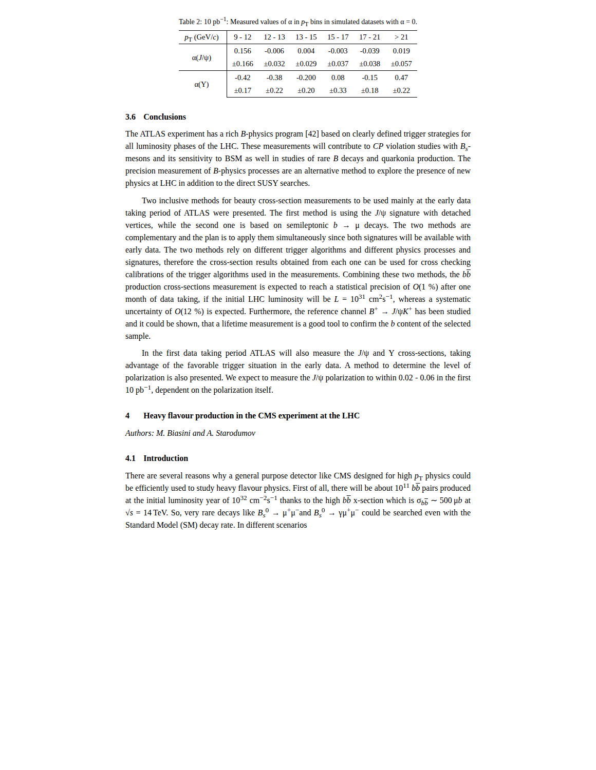Table 2: 10 pb −1 : Measured values of α in p T bins in simulated datasets with α = 0.
| p T (GeV/ c ) | 9 - 12 | 12 - 13 | 13 - 15 | 15 - 17 | 17 - 21 | > 21 |
| --- | --- | --- | --- | --- | --- | --- |
| α( J /ψ) | 0.156 | -0.006 | 0.004 | -0.003 | -0.039 | 0.019 |
| ±0.166 | ±0.032 | ±0.029 | ±0.037 | ±0.038 | ±0.057 |
| α(Υ) | -0.42 | -0.38 | -0.200 | 0.08 | -0.15 | 0.47 |
| ±0.17 | ±0.22 | ±0.20 | ±0.33 | ±0.18 | ±0.22 |
3.6 Conclusions
The ATLAS experiment has a rich B-physics program [42] based on clearly defined trigger strategies for all luminosity phases of the LHC. These measurements will contribute to CP violation studies with Bs-mesons and its sensitivity to BSM as well in studies of rare B decays and quarkonia production. The precision measurement of B-physics processes are an alternative method to explore the presence of new physics at LHC in addition to the direct SUSY searches.
Two inclusive methods for beauty cross-section measurements to be used mainly at the early data taking period of ATLAS were presented. The first method is using the J/ψ signature with detached vertices, while the second one is based on semileptonic b → μ decays. The two methods are complementary and the plan is to apply them simultaneously since both signatures will be available with early data. The two methods rely on different trigger algorithms and different physics processes and signatures, therefore the cross-section results obtained from each one can be used for cross checking calibrations of the trigger algorithms used in the measurements. Combining these two methods, the bb production cross-sections measurement is expected to reach a statistical precision of O(1 %) after one month of data taking, if the initial LHC luminosity will be L = 1031 cm2s−1, whereas a systematic uncertainty of O(12 %) is expected. Furthermore, the reference channel B+ → J/ψK+ has been studied and it could be shown, that a lifetime measurement is a good tool to confirm the b content of the selected sample.
In the first data taking period ATLAS will also measure the J/ψ and Υ cross-sections, taking advantage of the favorable trigger situation in the early data. A method to determine the level of polarization is also presented. We expect to measure the J/ψ polarization to within 0.02 - 0.06 in the first 10 pb−1, dependent on the polarization itself.
4 Heavy flavour production in the CMS experiment at the LHC
Authors: M. Biasini and A. Starodumov
4.1 Introduction
There are several reasons why a general purpose detector like CMS designed for high pT physics could be efficiently used to study heavy flavour physics. First of all, there will be about 1011 bb pairs produced at the initial luminosity year of 1032 cm−2s−1 thanks to the high bb x-section which is σbb ∼ 500 μb at √s = 14 TeV. So, very rare decays like Bs0 → μ+μ−and Bs0 → γμ+μ− could be searched even with the Standard Model (SM) decay rate. In different scenarios